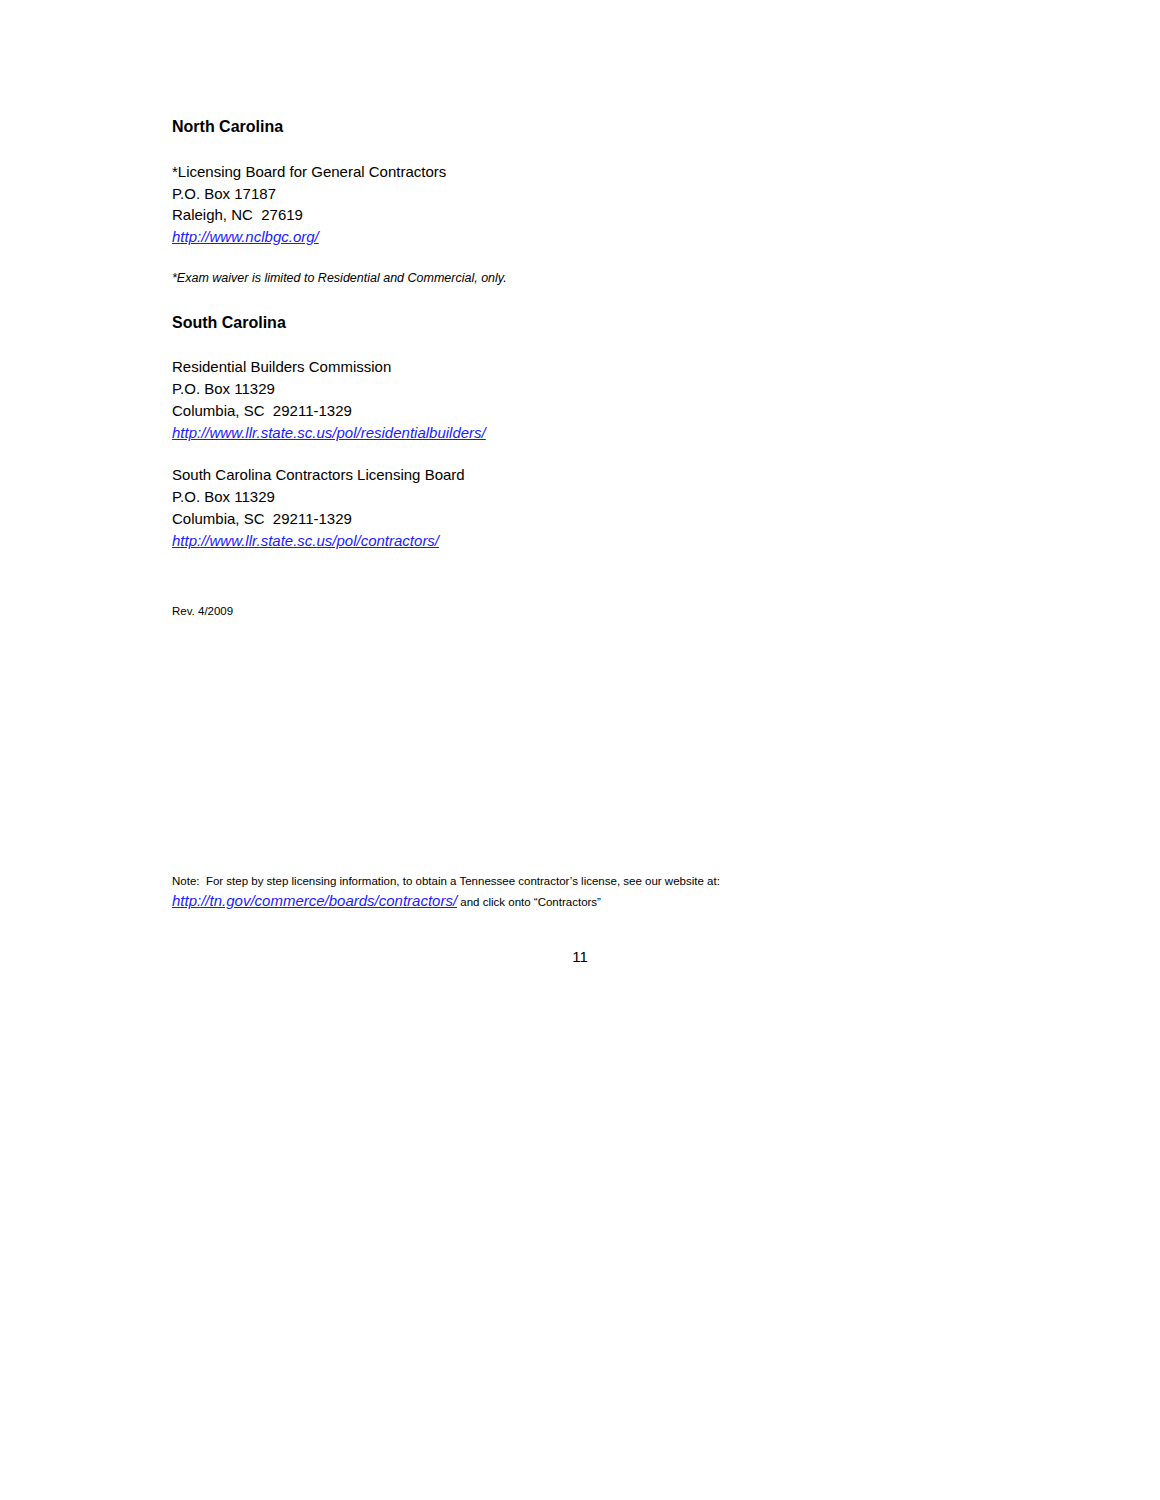North Carolina
*Licensing Board for General Contractors
P.O. Box 17187
Raleigh, NC 27619
http://www.nclbgc.org/
*Exam waiver is limited to Residential and Commercial, only.
South Carolina
Residential Builders Commission
P.O. Box 11329
Columbia, SC 29211-1329
http://www.llr.state.sc.us/pol/residentialbuilders/
South Carolina Contractors Licensing Board
P.O. Box 11329
Columbia, SC 29211-1329
http://www.llr.state.sc.us/pol/contractors/
Rev. 4/2009
Note: For step by step licensing information, to obtain a Tennessee contractor’s license, see our website at:
http://tn.gov/commerce/boards/contractors/ and click onto “Contractors”
11